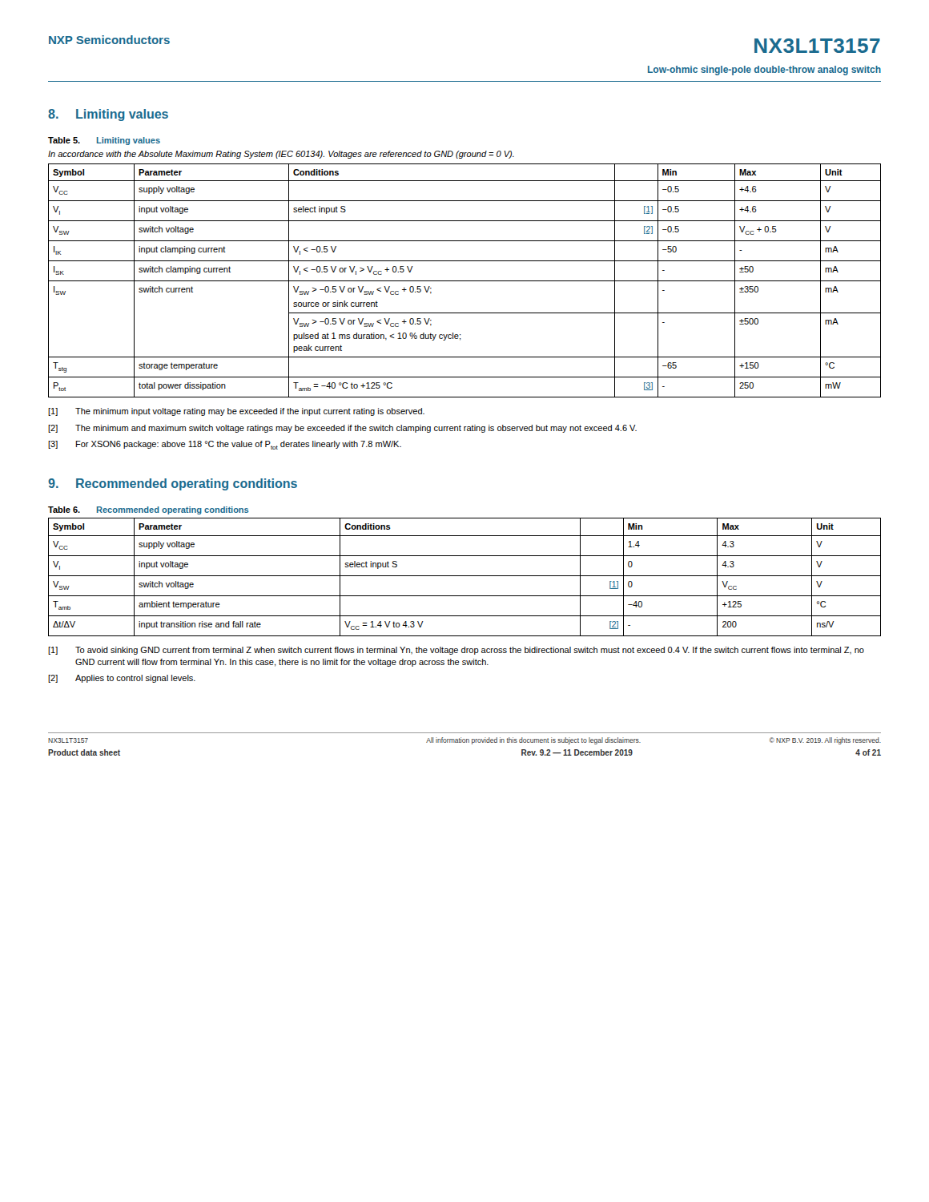NXP Semiconductors
NX3L1T3157
Low-ohmic single-pole double-throw analog switch
8. Limiting values
Table 5. Limiting values
In accordance with the Absolute Maximum Rating System (IEC 60134). Voltages are referenced to GND (ground = 0 V).
| Symbol | Parameter | Conditions | | Min | Max | Unit |
| --- | --- | --- | --- | --- | --- | --- |
| V CC | supply voltage | | | −0.5 | +4.6 | V |
| V I | input voltage | select input S | [1] | −0.5 | +4.6 | V |
| V SW | switch voltage | | [2] | −0.5 | V CC + 0.5 | V |
| I IK | input clamping current | V I < −0.5 V | | −50 | - | mA |
| I SK | switch clamping current | V I < −0.5 V or V I > V CC + 0.5 V | | - | ±50 | mA |
| I SW | switch current | V SW > −0.5 V or V SW < V CC + 0.5 V; source or sink current | | - | ±350 | mA |
| V SW > −0.5 V or V SW < V CC + 0.5 V; pulsed at 1 ms duration, < 10 % duty cycle; peak current | | - | ±500 | mA |
| T stg | storage temperature | | | −65 | +150 | °C |
| P tot | total power dissipation | T amb = −40 °C to +125 °C | [3] | - | 250 | mW |
[1] The minimum input voltage rating may be exceeded if the input current rating is observed.
[2] The minimum and maximum switch voltage ratings may be exceeded if the switch clamping current rating is observed but may not exceed 4.6 V.
[3] For XSON6 package: above 118 °C the value of Ptot derates linearly with 7.8 mW/K.
9. Recommended operating conditions
Table 6. Recommended operating conditions
| Symbol | Parameter | Conditions | | Min | Max | Unit |
| --- | --- | --- | --- | --- | --- | --- |
| V CC | supply voltage | | | 1.4 | 4.3 | V |
| V I | input voltage | select input S | | 0 | 4.3 | V |
| V SW | switch voltage | | [1] | 0 | V CC | V |
| T amb | ambient temperature | | | −40 | +125 | °C |
| Δt/ΔV | input transition rise and fall rate | V CC = 1.4 V to 4.3 V | [2] | - | 200 | ns/V |
[1] To avoid sinking GND current from terminal Z when switch current flows in terminal Yn, the voltage drop across the bidirectional switch must not exceed 0.4 V. If the switch current flows into terminal Z, no GND current will flow from terminal Yn. In this case, there is no limit for the voltage drop across the switch.
[2] Applies to control signal levels.
NX3L1T3157
All information provided in this document is subject to legal disclaimers.
© NXP B.V. 2019. All rights reserved.
Product data sheet
Rev. 9.2 — 11 December 2019
4 of 21